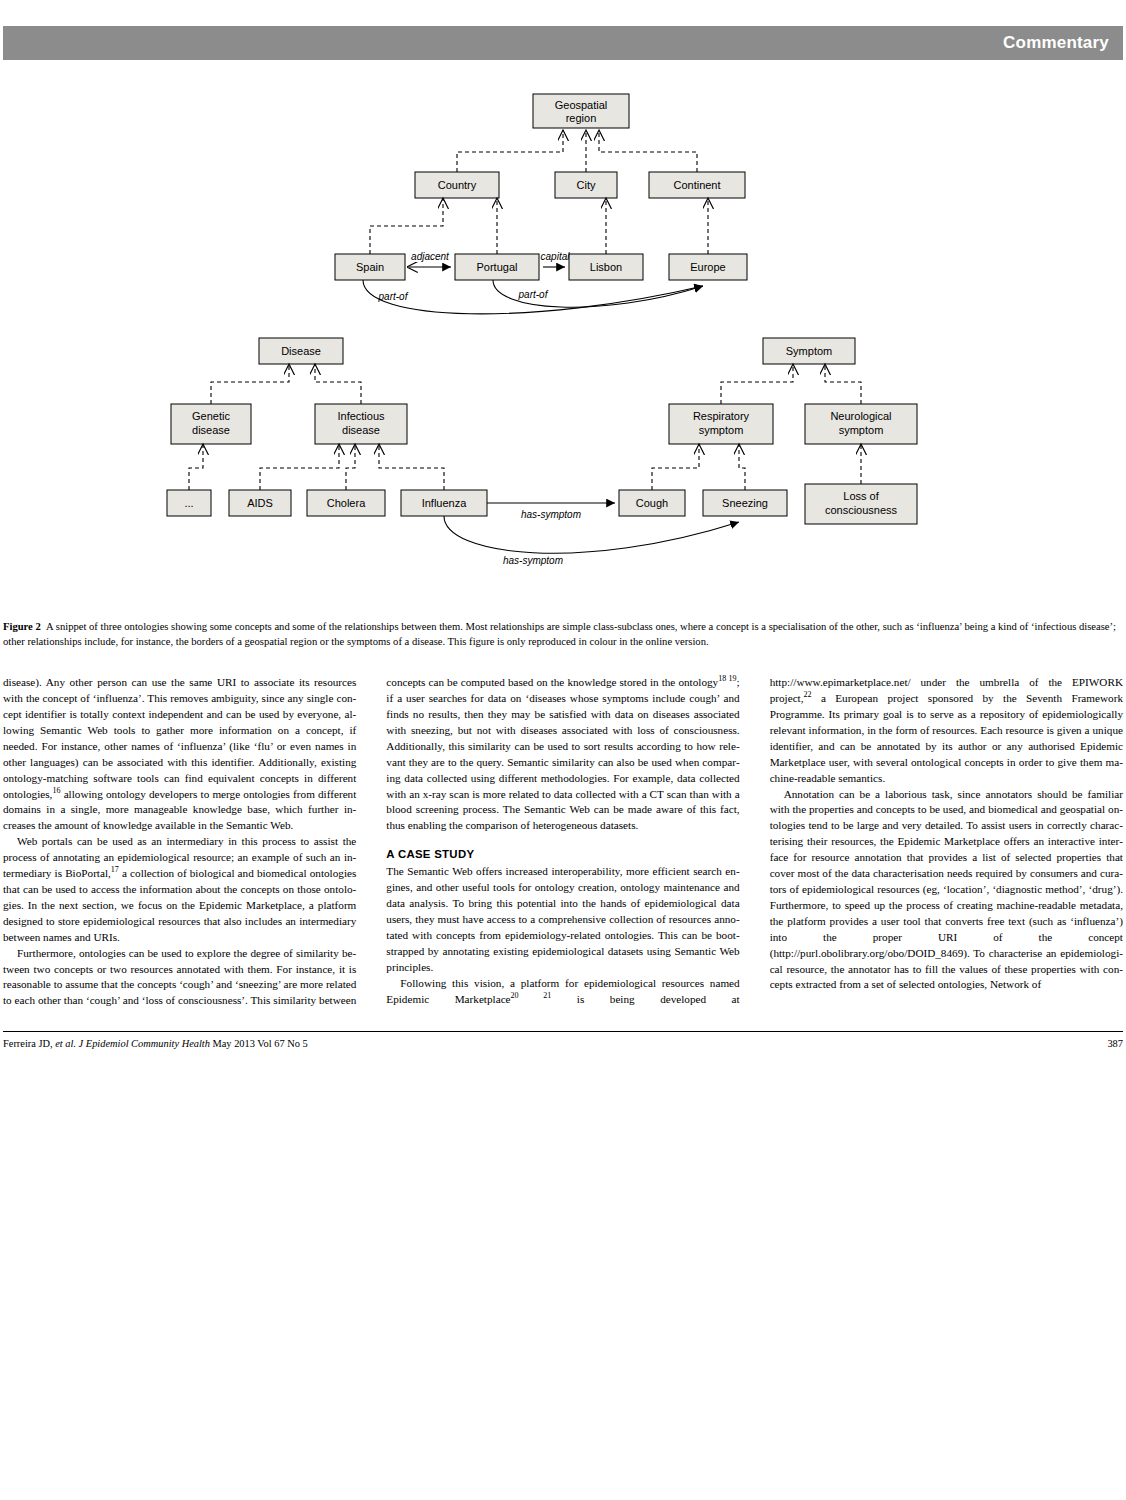Commentary
Geospatial region Country City Continent Spain Portugal Lisbon Europe adjacent capital part-of part-of Disease Genetic disease Infectious disease ... AIDS Cholera Influenza Symptom Respiratory symptom Neurological symptom Cough Sneezing Loss of consciousness has-symptom has-symptom
Figure 2 A snippet of three ontologies showing some concepts and some of the relationships between them. Most relationships are simple class-subclass ones, where a concept is a specialisation of the other, such as ‘influenza’ being a kind of ‘infectious disease’; other relationships include, for instance, the borders of a geospatial region or the symptoms of a disease. This figure is only reproduced in colour in the online version.
disease). Any other person can use the same URI to associate its resources with the concept of ‘influenza’. This removes ambiguity, since any single concept identifier is totally context independent and can be used by everyone, allowing Semantic Web tools to gather more information on a concept, if needed. For instance, other names of ‘influenza’ (like ‘flu’ or even names in other languages) can be associated with this identifier. Additionally, existing ontology-matching software tools can find equivalent concepts in different ontologies,16 allowing ontology developers to merge ontologies from different domains in a single, more manageable knowledge base, which further increases the amount of knowledge available in the Semantic Web.
Web portals can be used as an intermediary in this process to assist the process of annotating an epidemiological resource; an example of such an intermediary is BioPortal,17 a collection of biological and biomedical ontologies that can be used to access the information about the concepts on those ontologies. In the next section, we focus on the Epidemic Marketplace, a platform designed to store epidemiological resources that also includes an intermediary between names and URIs.
Furthermore, ontologies can be used to explore the degree of similarity between two concepts or two resources annotated with them. For instance, it is reasonable to assume that the concepts ‘cough’ and ‘sneezing’ are more related to each other than ‘cough’ and ‘loss of consciousness’. This similarity between concepts can be computed based on the knowledge stored in the ontology18 19; if a user searches for data on ‘diseases whose symptoms include cough’ and finds no results, then they may be satisfied with data on diseases associated with sneezing, but not with diseases associated with loss of consciousness. Additionally, this similarity can be used to sort results according to how relevant they are to the query. Semantic similarity can also be used when comparing data collected using different methodologies. For example, data collected with an x-ray scan is more related to data collected with a CT scan than with a blood screening process. The Semantic Web can be made aware of this fact, thus enabling the comparison of heterogeneous datasets.
A CASE STUDY
The Semantic Web offers increased interoperability, more efficient search engines, and other useful tools for ontology creation, ontology maintenance and data analysis. To bring this potential into the hands of epidemiological data users, they must have access to a comprehensive collection of resources annotated with concepts from epidemiology-related ontologies. This can be bootstrapped by annotating existing epidemiological datasets using Semantic Web principles.
Following this vision, a platform for epidemiological resources named Epidemic Marketplace20 21 is being developed at http://www.epimarketplace.net/ under the umbrella of the EPIWORK project,22 a European project sponsored by the Seventh Framework Programme. Its primary goal is to serve as a repository of epidemiologically relevant information, in the form of resources. Each resource is given a unique identifier, and can be annotated by its author or any authorised Epidemic Marketplace user, with several ontological concepts in order to give them machine-readable semantics.
Annotation can be a laborious task, since annotators should be familiar with the properties and concepts to be used, and biomedical and geospatial ontologies tend to be large and very detailed. To assist users in correctly characterising their resources, the Epidemic Marketplace offers an interactive interface for resource annotation that provides a list of selected properties that cover most of the data characterisation needs required by consumers and curators of epidemiological resources (eg, ‘location’, ‘diagnostic method’, ‘drug’). Furthermore, to speed up the process of creating machine-readable metadata, the platform provides a user tool that converts free text (such as ‘influenza’) into the proper URI of the concept (http://purl.obolibrary.org/obo/DOID_8469). To characterise an epidemiological resource, the annotator has to fill the values of these properties with concepts extracted from a set of selected ontologies, Network of
Ferreira JD, et al. J Epidemiol Community Health May 2013 Vol 67 No 5
387